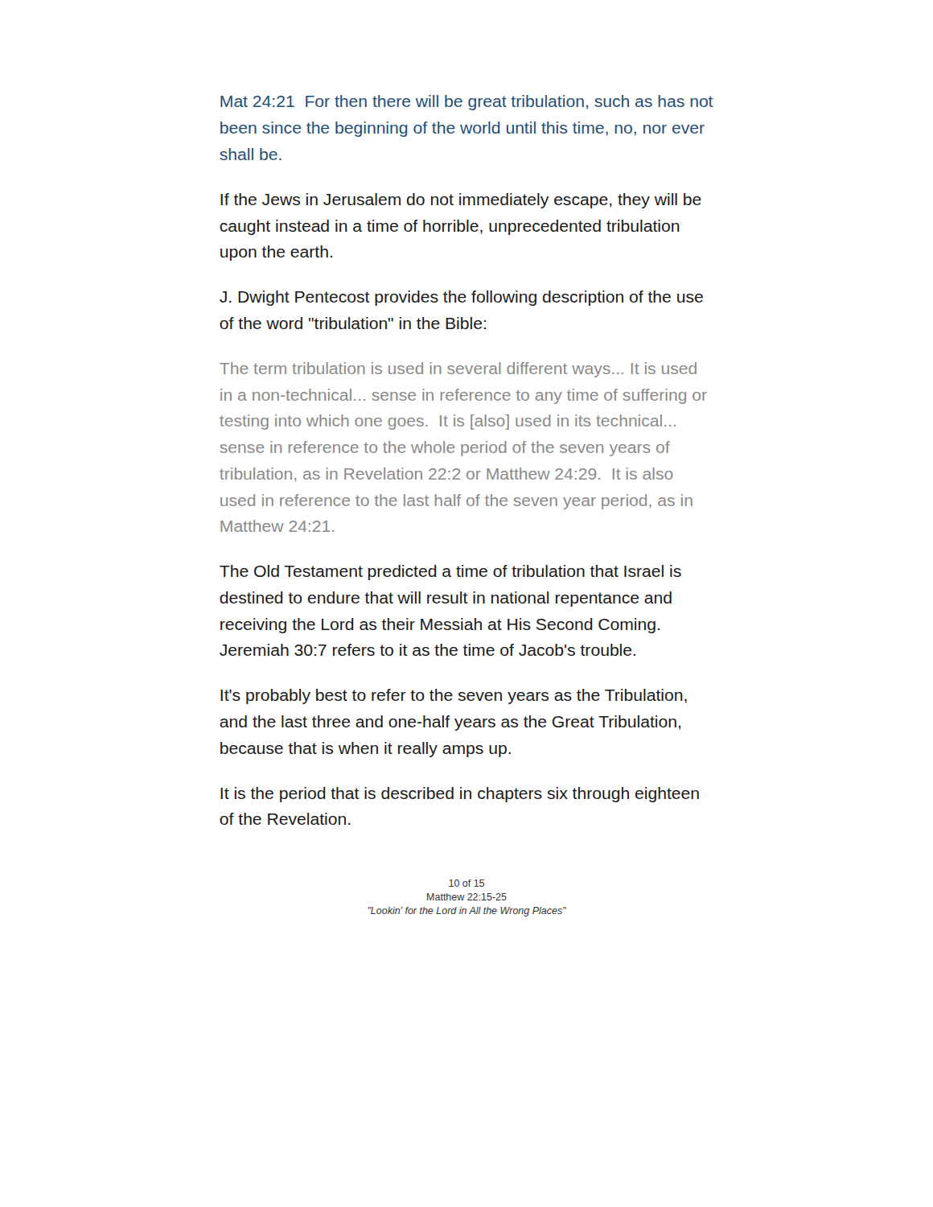Mat 24:21 For then there will be great tribulation, such as has not been since the beginning of the world until this time, no, nor ever shall be.
If the Jews in Jerusalem do not immediately escape, they will be caught instead in a time of horrible, unprecedented tribulation upon the earth.
J. Dwight Pentecost provides the following description of the use of the word "tribulation" in the Bible:
The term tribulation is used in several different ways... It is used in a non-technical... sense in reference to any time of suffering or testing into which one goes. It is [also] used in its technical... sense in reference to the whole period of the seven years of tribulation, as in Revelation 22:2 or Matthew 24:29. It is also used in reference to the last half of the seven year period, as in Matthew 24:21.
The Old Testament predicted a time of tribulation that Israel is destined to endure that will result in national repentance and receiving the Lord as their Messiah at His Second Coming. Jeremiah 30:7 refers to it as the time of Jacob's trouble.
It's probably best to refer to the seven years as the Tribulation, and the last three and one-half years as the Great Tribulation, because that is when it really amps up.
It is the period that is described in chapters six through eighteen of the Revelation.
10 of 15
Matthew 22:15-25
"Lookin' for the Lord in All the Wrong Places"